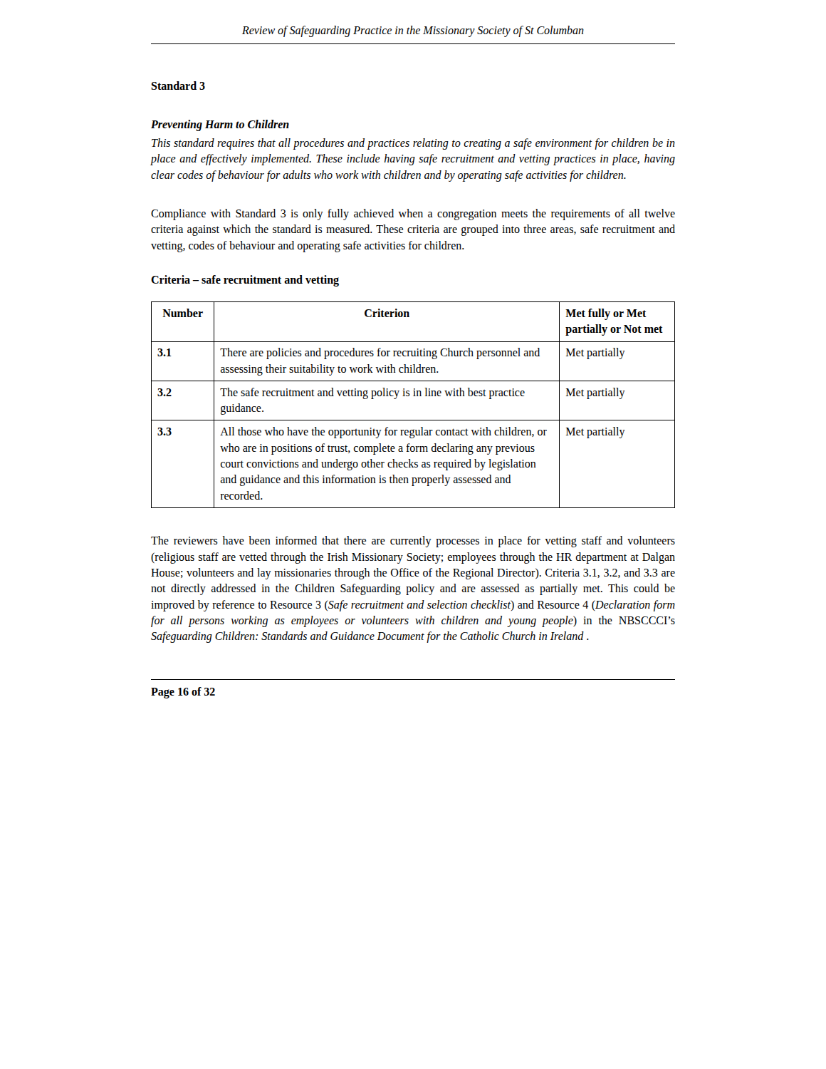Review of Safeguarding Practice in the Missionary Society of St Columban
Standard 3
Preventing Harm to Children
This standard requires that all procedures and practices relating to creating a safe environment for children be in place and effectively implemented. These include having safe recruitment and vetting practices in place, having clear codes of behaviour for adults who work with children and by operating safe activities for children.
Compliance with Standard 3 is only fully achieved when a congregation meets the requirements of all twelve criteria against which the standard is measured. These criteria are grouped into three areas, safe recruitment and vetting, codes of behaviour and operating safe activities for children.
Criteria – safe recruitment and vetting
| Number | Criterion | Met fully or Met partially or Not met |
| --- | --- | --- |
| 3.1 | There are policies and procedures for recruiting Church personnel and assessing their suitability to work with children. | Met partially |
| 3.2 | The safe recruitment and vetting policy is in line with best practice guidance. | Met partially |
| 3.3 | All those who have the opportunity for regular contact with children, or who are in positions of trust, complete a form declaring any previous court convictions and undergo other checks as required by legislation and guidance and this information is then properly assessed and recorded. | Met partially |
The reviewers have been informed that there are currently processes in place for vetting staff and volunteers (religious staff are vetted through the Irish Missionary Society; employees through the HR department at Dalgan House; volunteers and lay missionaries through the Office of the Regional Director). Criteria 3.1, 3.2, and 3.3 are not directly addressed in the Children Safeguarding policy and are assessed as partially met. This could be improved by reference to Resource 3 (Safe recruitment and selection checklist) and Resource 4 (Declaration form for all persons working as employees or volunteers with children and young people) in the NBSCCCI’s Safeguarding Children: Standards and Guidance Document for the Catholic Church in Ireland .
Page 16 of 32